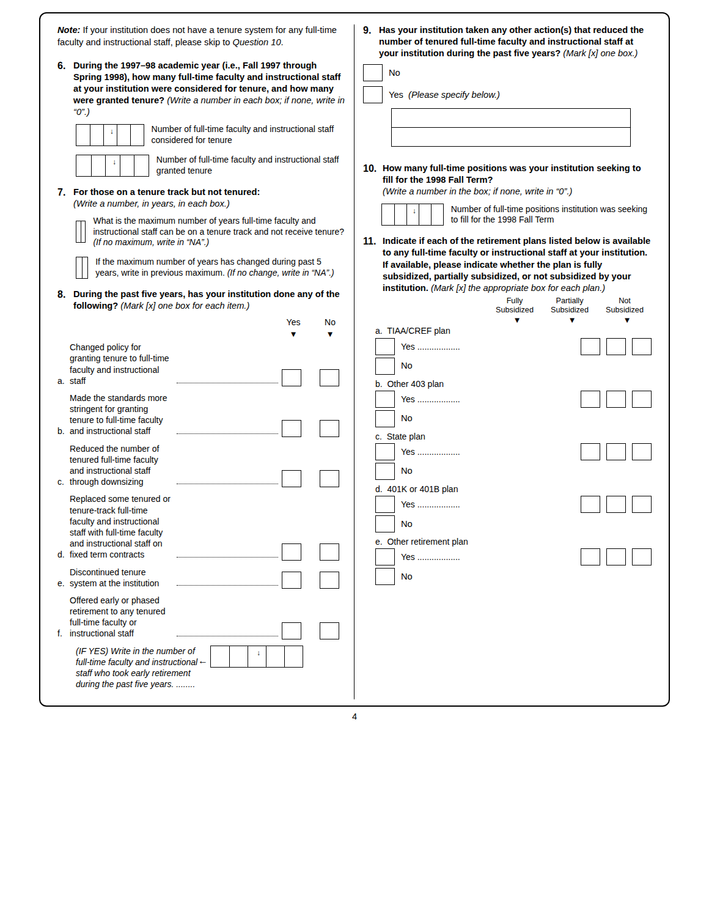Note: If your institution does not have a tenure system for any full-time faculty and instructional staff, please skip to Question 10.
6.
During the 1997–98 academic year (i.e., Fall 1997 through Spring 1998), how many full-time faculty and instructional staff at your institution were considered for tenure, and how many were granted tenure? (Write a number in each box; if none, write in “0”.)
↓
Number of full-time faculty and instructional staff considered for tenure
↓
Number of full-time faculty and instructional staff granted tenure
7.
For those on a tenure track but not tenured:
(Write a number, in years, in each box.)
What is the maximum number of years full-time faculty and instructional staff can be on a tenure track and not receive tenure? (If no maximum, write in “NA”.)
If the maximum number of years has changed during past 5 years, write in previous maximum. (If no change, write in “NA”.)
8.
During the past five years, has your institution done any of the following? (Mark [x] one box for each item.)
Yes No
▼▼
a. Changed policy for granting tenure to full-time faculty and instructional staff
b. Made the standards more stringent for granting tenure to full-time faculty and instructional staff
c. Reduced the number of tenured full-time faculty and instructional staff through downsizing
d. Replaced some tenured or tenure-track full-time faculty and instructional staff with full-time faculty and instructional staff on fixed term contracts
e. Discontinued tenure system at the institution
f. Offered early or phased retirement to any tenured full-time faculty or instructional staff
(IF YES) Write in the number of full-time faculty and instructional staff who took early retirement during the past five years. ........
←
↓
9.
Has your institution taken any other action(s) that reduced the number of tenured full-time faculty and instructional staff at your institution during the past five years? (Mark [x] one box.)
No
Yes (Please specify below.)
10.
How many full-time positions was your institution seeking to fill for the 1998 Fall Term?
(Write a number in the box; if none, write in “0”.)
↓
Number of full-time positions institution was seeking to fill for the 1998 Fall Term
11.
Indicate if each of the retirement plans listed below is available to any full-time faculty or instructional staff at your institution. If available, please indicate whether the plan is fully subsidized, partially subsidized, or not subsidized by your institution. (Mark [x] the appropriate box for each plan.)
Fully
Subsidized
Partially
Subsidized
Not
Subsidized
▼
▼
▼
a. TIAA/CREF plan
Yes ..................
No
b. Other 403 plan
Yes ..................
No
c. State plan
Yes ..................
No
d. 401K or 401B plan
Yes ..................
No
e. Other retirement plan
Yes ..................
No
4